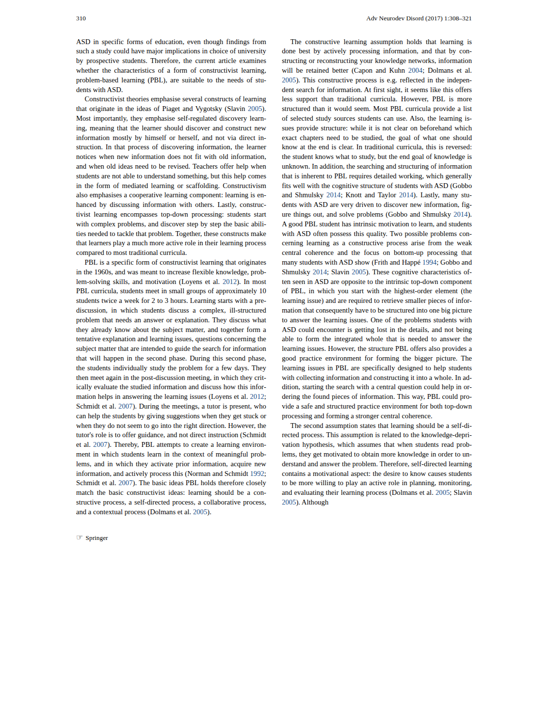310 Adv Neurodev Disord (2017) 1:308–321
ASD in specific forms of education, even though findings from such a study could have major implications in choice of university by prospective students. Therefore, the current article examines whether the characteristics of a form of constructivist learning, problem-based learning (PBL), are suitable to the needs of students with ASD.
Constructivist theories emphasise several constructs of learning that originate in the ideas of Piaget and Vygotsky (Slavin 2005). Most importantly, they emphasise self-regulated discovery learning, meaning that the learner should discover and construct new information mostly by himself or herself, and not via direct instruction. In that process of discovering information, the learner notices when new information does not fit with old information, and when old ideas need to be revised. Teachers offer help when students are not able to understand something, but this help comes in the form of mediated learning or scaffolding. Constructivism also emphasises a cooperative learning component: learning is enhanced by discussing information with others. Lastly, constructivist learning encompasses top-down processing: students start with complex problems, and discover step by step the basic abilities needed to tackle that problem. Together, these constructs make that learners play a much more active role in their learning process compared to most traditional curricula.
PBL is a specific form of constructivist learning that originates in the 1960s, and was meant to increase flexible knowledge, problem-solving skills, and motivation (Loyens et al. 2012). In most PBL curricula, students meet in small groups of approximately 10 students twice a week for 2 to 3 hours. Learning starts with a pre-discussion, in which students discuss a complex, ill-structured problem that needs an answer or explanation. They discuss what they already know about the subject matter, and together form a tentative explanation and learning issues, questions concerning the subject matter that are intended to guide the search for information that will happen in the second phase. During this second phase, the students individually study the problem for a few days. They then meet again in the post-discussion meeting, in which they critically evaluate the studied information and discuss how this information helps in answering the learning issues (Loyens et al. 2012; Schmidt et al. 2007). During the meetings, a tutor is present, who can help the students by giving suggestions when they get stuck or when they do not seem to go into the right direction. However, the tutor's role is to offer guidance, and not direct instruction (Schmidt et al. 2007). Thereby, PBL attempts to create a learning environment in which students learn in the context of meaningful problems, and in which they activate prior information, acquire new information, and actively process this (Norman and Schmidt 1992; Schmidt et al. 2007). The basic ideas PBL holds therefore closely match the basic constructivist ideas: learning should be a constructive process, a self-directed process, a collaborative process, and a contextual process (Dolmans et al. 2005).
The constructive learning assumption holds that learning is done best by actively processing information, and that by constructing or reconstructing your knowledge networks, information will be retained better (Capon and Kuhn 2004; Dolmans et al. 2005). This constructive process is e.g. reflected in the independent search for information. At first sight, it seems like this offers less support than traditional curricula. However, PBL is more structured than it would seem. Most PBL curricula provide a list of selected study sources students can use. Also, the learning issues provide structure: while it is not clear on beforehand which exact chapters need to be studied, the goal of what one should know at the end is clear. In traditional curricula, this is reversed: the student knows what to study, but the end goal of knowledge is unknown. In addition, the searching and structuring of information that is inherent to PBL requires detailed working, which generally fits well with the cognitive structure of students with ASD (Gobbo and Shmulsky 2014; Knott and Taylor 2014). Lastly, many students with ASD are very driven to discover new information, figure things out, and solve problems (Gobbo and Shmulsky 2014). A good PBL student has intrinsic motivation to learn, and students with ASD often possess this quality. Two possible problems concerning learning as a constructive process arise from the weak central coherence and the focus on bottom-up processing that many students with ASD show (Frith and Happé 1994; Gobbo and Shmulsky 2014; Slavin 2005). These cognitive characteristics often seen in ASD are opposite to the intrinsic top-down component of PBL, in which you start with the highest-order element (the learning issue) and are required to retrieve smaller pieces of information that consequently have to be structured into one big picture to answer the learning issues. One of the problems students with ASD could encounter is getting lost in the details, and not being able to form the integrated whole that is needed to answer the learning issues. However, the structure PBL offers also provides a good practice environment for forming the bigger picture. The learning issues in PBL are specifically designed to help students with collecting information and constructing it into a whole. In addition, starting the search with a central question could help in ordering the found pieces of information. This way, PBL could provide a safe and structured practice environment for both top-down processing and forming a stronger central coherence.
The second assumption states that learning should be a self-directed process. This assumption is related to the knowledge-deprivation hypothesis, which assumes that when students read problems, they get motivated to obtain more knowledge in order to understand and answer the problem. Therefore, self-directed learning contains a motivational aspect: the desire to know causes students to be more willing to play an active role in planning, monitoring, and evaluating their learning process (Dolmans et al. 2005; Slavin 2005). Although
☞Springer